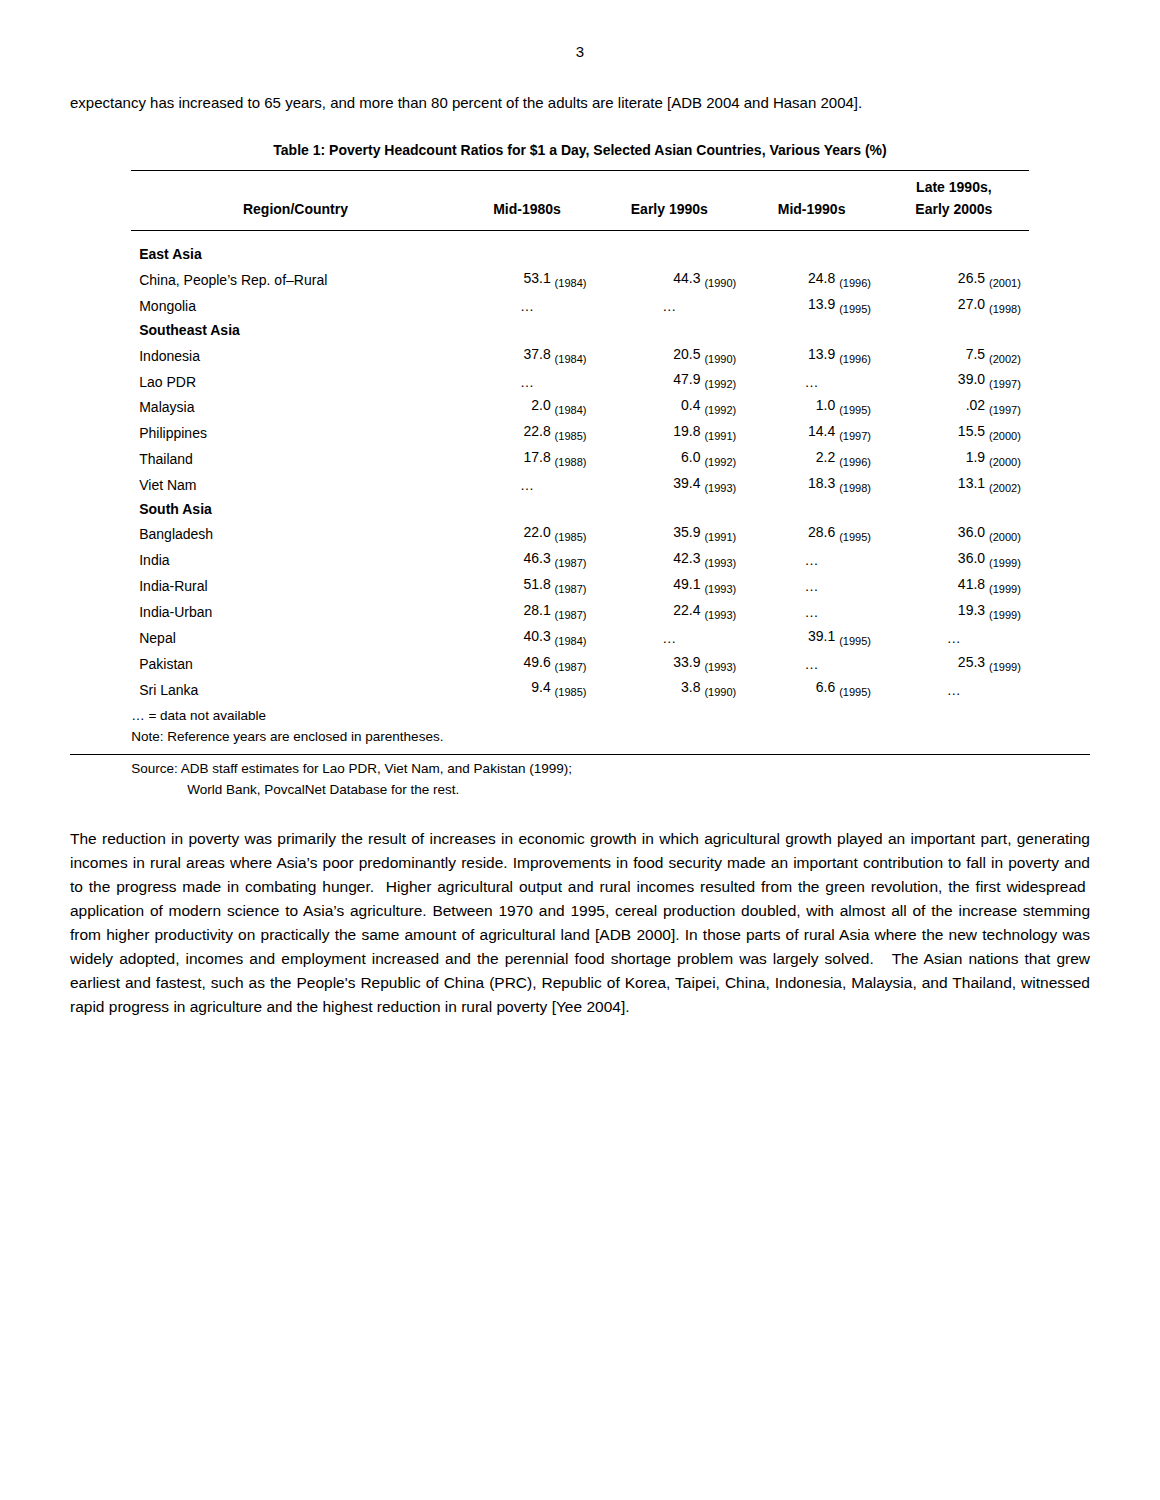3
expectancy has increased to 65 years, and more than 80 percent of the adults are literate [ADB 2004 and Hasan 2004].
Table 1: Poverty Headcount Ratios for $1 a Day, Selected Asian Countries, Various Years (%)
| Region/Country | Mid-1980s | Early 1990s | Mid-1990s | Late 1990s, Early 2000s |
| --- | --- | --- | --- | --- |
| East Asia | | | | |
| China, People’s Rep. of–Rural | 53.1 (1984) | 44.3 (1990) | 24.8 (1996) | 26.5 (2001) |
| Mongolia | … | … | 13.9 (1995) | 27.0 (1998) |
| Southeast Asia | | | | |
| Indonesia | 37.8 (1984) | 20.5 (1990) | 13.9 (1996) | 7.5 (2002) |
| Lao PDR | … | 47.9 (1992) | … | 39.0 (1997) |
| Malaysia | 2.0 (1984) | 0.4 (1992) | 1.0 (1995) | .02 (1997) |
| Philippines | 22.8 (1985) | 19.8 (1991) | 14.4 (1997) | 15.5 (2000) |
| Thailand | 17.8 (1988) | 6.0 (1992) | 2.2 (1996) | 1.9 (2000) |
| Viet Nam | … | 39.4 (1993) | 18.3 (1998) | 13.1 (2002) |
| South Asia | | | | |
| Bangladesh | 22.0 (1985) | 35.9 (1991) | 28.6 (1995) | 36.0 (2000) |
| India | 46.3 (1987) | 42.3 (1993) | … | 36.0 (1999) |
| India-Rural | 51.8 (1987) | 49.1 (1993) | … | 41.8 (1999) |
| India-Urban | 28.1 (1987) | 22.4 (1993) | … | 19.3 (1999) |
| Nepal | 40.3 (1984) | … | 39.1 (1995) | … |
| Pakistan | 49.6 (1987) | 33.9 (1993) | … | 25.3 (1999) |
| Sri Lanka | 9.4 (1985) | 3.8 (1990) | 6.6 (1995) | … |
… = data not available
Note: Reference years are enclosed in parentheses.
Source: ADB staff estimates for Lao PDR, Viet Nam, and Pakistan (1999);
World Bank, PovcalNet Database for the rest.
The reduction in poverty was primarily the result of increases in economic growth in which agricultural growth played an important part, generating incomes in rural areas where Asia’s poor predominantly reside. Improvements in food security made an important contribution to fall in poverty and to the progress made in combating hunger. Higher agricultural output and rural incomes resulted from the green revolution, the first widespread application of modern science to Asia’s agriculture. Between 1970 and 1995, cereal production doubled, with almost all of the increase stemming from higher productivity on practically the same amount of agricultural land [ADB 2000]. In those parts of rural Asia where the new technology was widely adopted, incomes and employment increased and the perennial food shortage problem was largely solved. The Asian nations that grew earliest and fastest, such as the People's Republic of China (PRC), Republic of Korea, Taipei, China, Indonesia, Malaysia, and Thailand, witnessed rapid progress in agriculture and the highest reduction in rural poverty [Yee 2004].